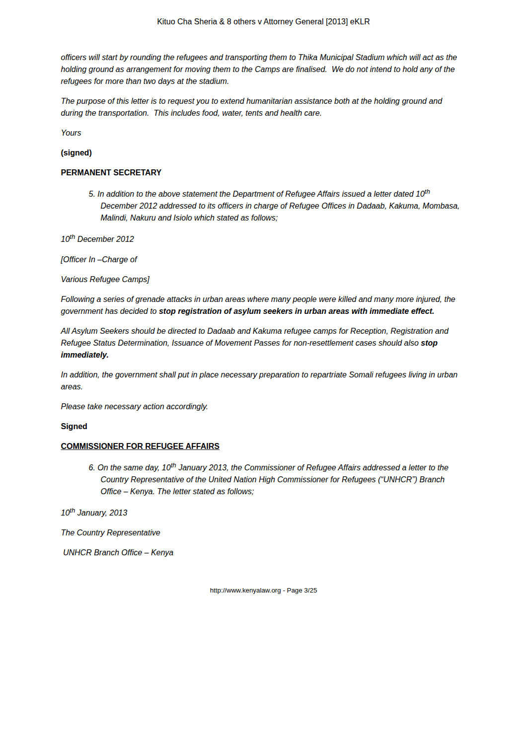Kituo Cha Sheria & 8 others v Attorney General [2013] eKLR
officers will start by rounding the refugees and transporting them to Thika Municipal Stadium which will act as the holding ground as arrangement for moving them to the Camps are finalised. We do not intend to hold any of the refugees for more than two days at the stadium.
The purpose of this letter is to request you to extend humanitarian assistance both at the holding ground and during the transportation. This includes food, water, tents and health care.
Yours
(signed)
PERMANENT SECRETARY
5. In addition to the above statement the Department of Refugee Affairs issued a letter dated 10th December 2012 addressed to its officers in charge of Refugee Offices in Dadaab, Kakuma, Mombasa, Malindi, Nakuru and Isiolo which stated as follows;
10th December 2012
[Officer In –Charge of
Various Refugee Camps]
Following a series of grenade attacks in urban areas where many people were killed and many more injured, the government has decided to stop registration of asylum seekers in urban areas with immediate effect.
All Asylum Seekers should be directed to Dadaab and Kakuma refugee camps for Reception, Registration and Refugee Status Determination, Issuance of Movement Passes for non-resettlement cases should also stop immediately.
In addition, the government shall put in place necessary preparation to repartriate Somali refugees living in urban areas.
Please take necessary action accordingly.
Signed
COMMISSIONER FOR REFUGEE AFFAIRS
6. On the same day, 10th January 2013, the Commissioner of Refugee Affairs addressed a letter to the Country Representative of the United Nation High Commissioner for Refugees (“UNHCR”) Branch Office – Kenya. The letter stated as follows;
10th January, 2013
The Country Representative
UNHCR Branch Office – Kenya
http://www.kenyalaw.org - Page 3/25